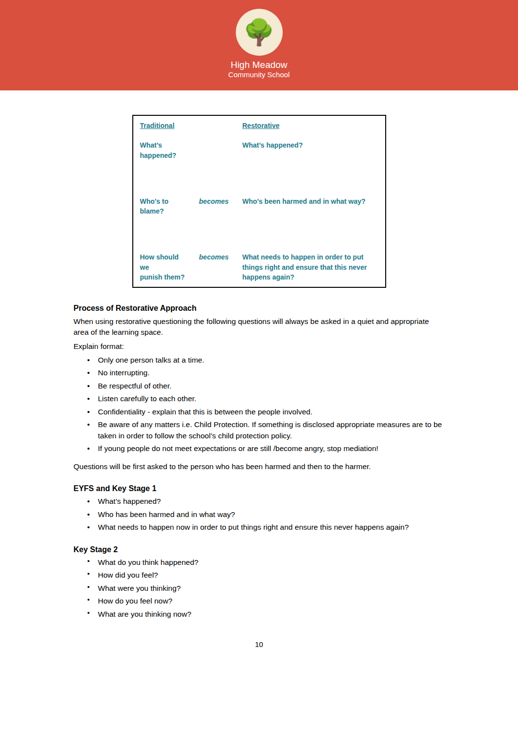🌳
High Meadow
Community School
| Traditional | | Restorative |
| What’s happened? | | What’s happened? |
| Who’s to blame? | becomes | Who’s been harmed and in what way? |
| How should we punish them? | becomes | What needs to happen in order to put things right and ensure that this never happens again? |
Process of Restorative Approach
When using restorative questioning the following questions will always be asked in a quiet and appropriate area of the learning space.
Explain format:
Only one person talks at a time.
No interrupting.
Be respectful of other.
Listen carefully to each other.
Confidentiality - explain that this is between the people involved.
Be aware of any matters i.e. Child Protection. If something is disclosed appropriate measures are to be taken in order to follow the school’s child protection policy.
If young people do not meet expectations or are still /become angry, stop mediation!
Questions will be first asked to the person who has been harmed and then to the harmer.
EYFS and Key Stage 1
What’s happened?
Who has been harmed and in what way?
What needs to happen now in order to put things right and ensure this never happens again?
Key Stage 2
What do you think happened?
How did you feel?
What were you thinking?
How do you feel now?
What are you thinking now?
10